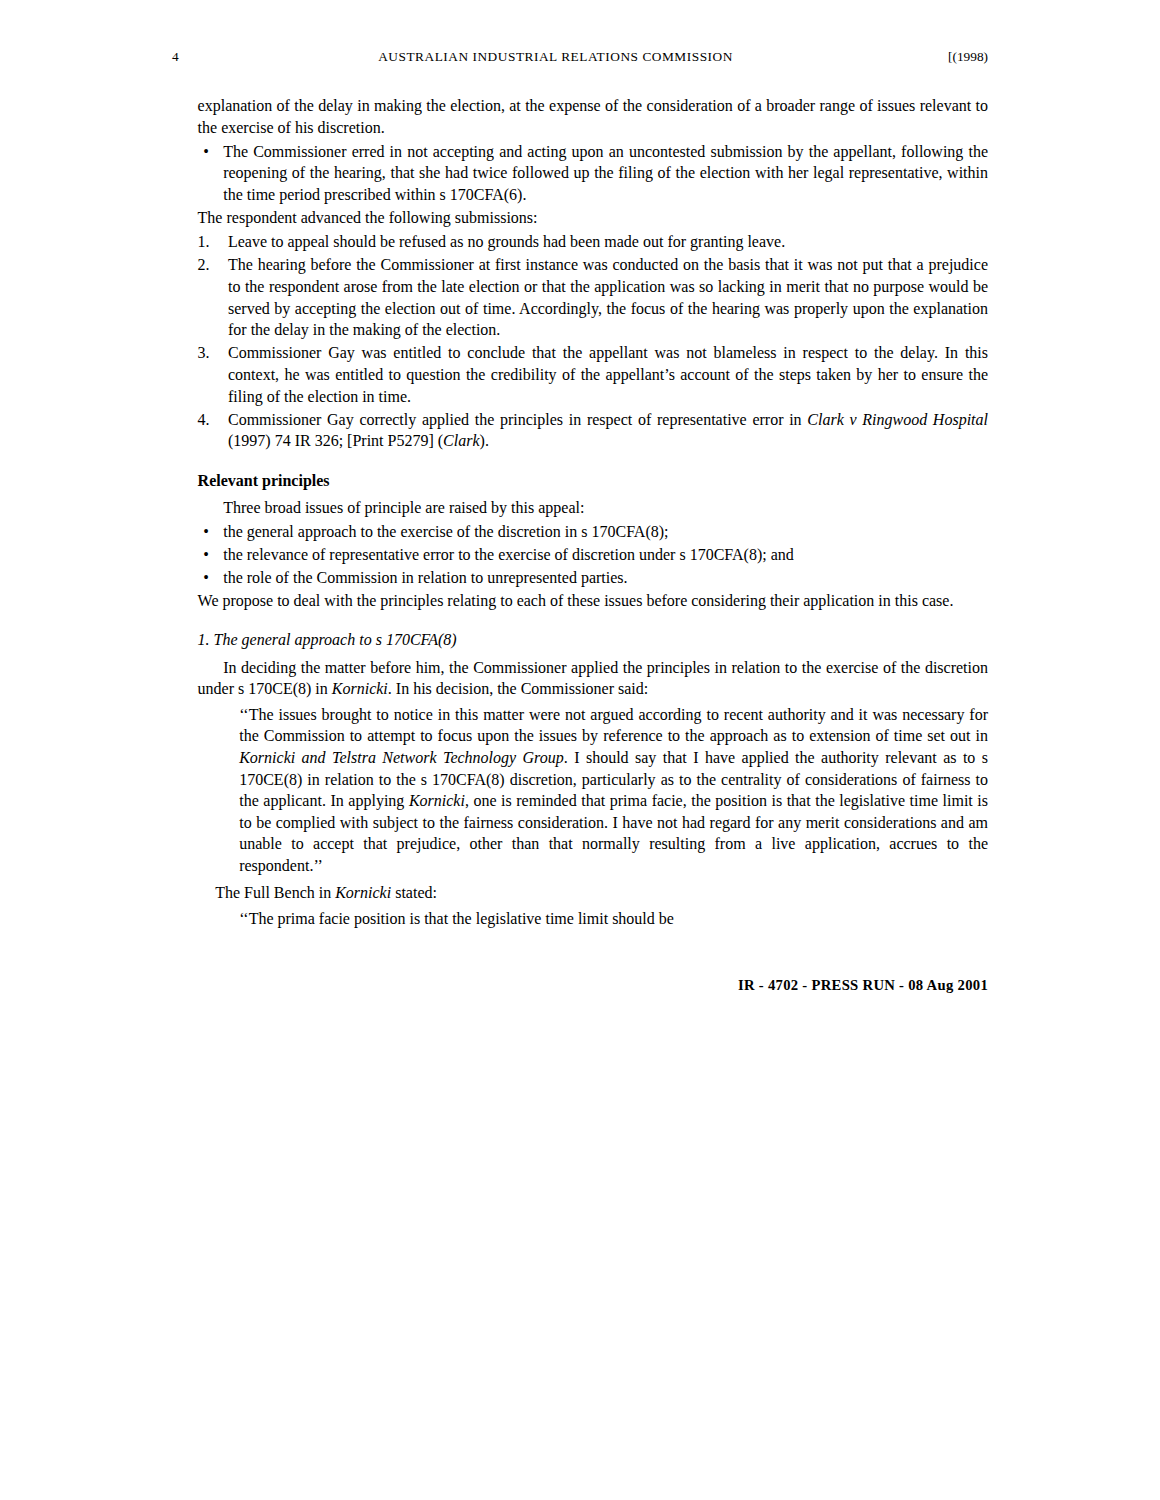4
AUSTRALIAN INDUSTRIAL RELATIONS COMMISSION
[(1998)
explanation of the delay in making the election, at the expense of the consideration of a broader range of issues relevant to the exercise of his discretion.
The Commissioner erred in not accepting and acting upon an uncontested submission by the appellant, following the reopening of the hearing, that she had twice followed up the filing of the election with her legal representative, within the time period prescribed within s 170CFA(6).
The respondent advanced the following submissions:
Leave to appeal should be refused as no grounds had been made out for granting leave.
The hearing before the Commissioner at first instance was conducted on the basis that it was not put that a prejudice to the respondent arose from the late election or that the application was so lacking in merit that no purpose would be served by accepting the election out of time. Accordingly, the focus of the hearing was properly upon the explanation for the delay in the making of the election.
Commissioner Gay was entitled to conclude that the appellant was not blameless in respect to the delay. In this context, he was entitled to question the credibility of the appellant’s account of the steps taken by her to ensure the filing of the election in time.
Commissioner Gay correctly applied the principles in respect of representative error in Clark v Ringwood Hospital (1997) 74 IR 326; [Print P5279] (Clark).
Relevant principles
Three broad issues of principle are raised by this appeal:
the general approach to the exercise of the discretion in s 170CFA(8);
the relevance of representative error to the exercise of discretion under s 170CFA(8); and
the role of the Commission in relation to unrepresented parties.
We propose to deal with the principles relating to each of these issues before considering their application in this case.
1. The general approach to s 170CFA(8)
In deciding the matter before him, the Commissioner applied the principles in relation to the exercise of the discretion under s 170CE(8) in Kornicki. In his decision, the Commissioner said:
‘‘The issues brought to notice in this matter were not argued according to recent authority and it was necessary for the Commission to attempt to focus upon the issues by reference to the approach as to extension of time set out in Kornicki and Telstra Network Technology Group. I should say that I have applied the authority relevant as to s 170CE(8) in relation to the s 170CFA(8) discretion, particularly as to the centrality of considerations of fairness to the applicant. In applying Kornicki, one is reminded that prima facie, the position is that the legislative time limit is to be complied with subject to the fairness consideration. I have not had regard for any merit considerations and am unable to accept that prejudice, other than that normally resulting from a live application, accrues to the respondent.’’
The Full Bench in Kornicki stated:
‘‘The prima facie position is that the legislative time limit should be
IR - 4702 - PRESS RUN - 08 Aug 2001